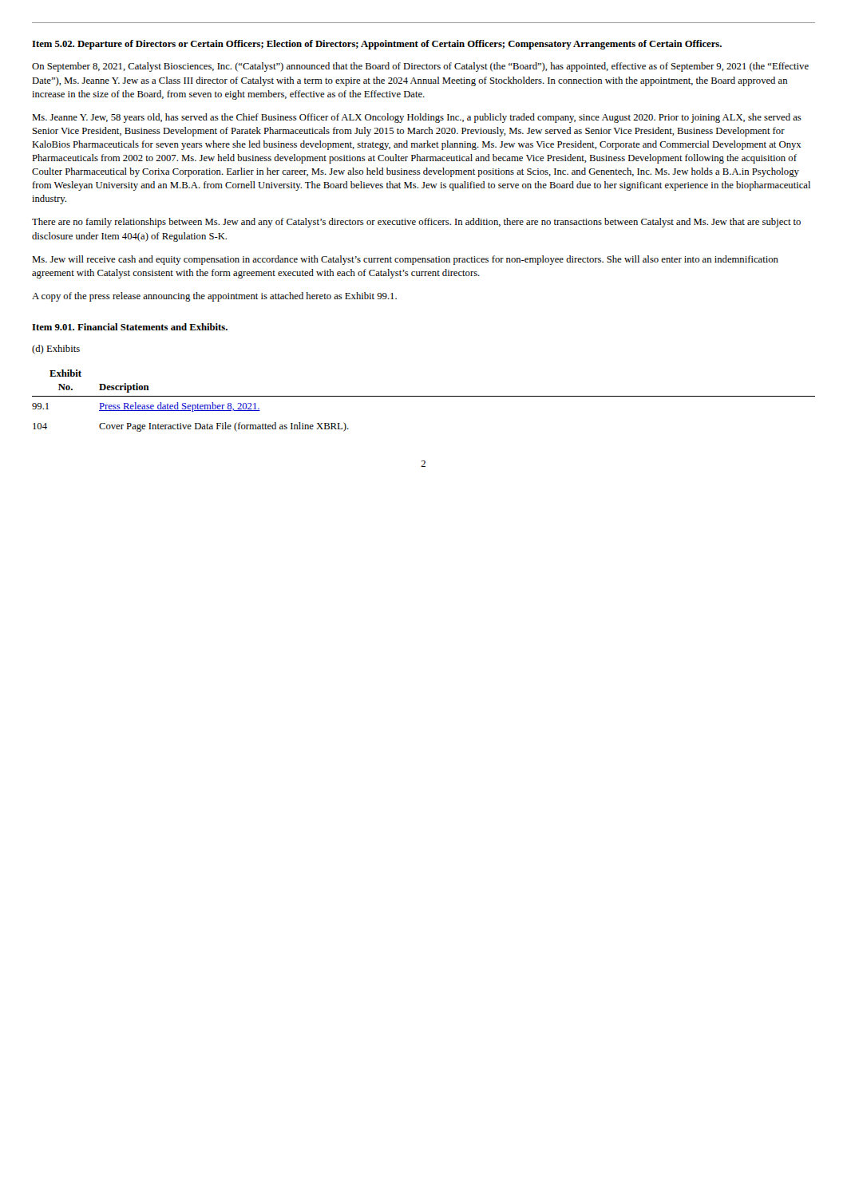Item 5.02. Departure of Directors or Certain Officers; Election of Directors; Appointment of Certain Officers; Compensatory Arrangements of Certain Officers.
On September 8, 2021, Catalyst Biosciences, Inc. (“Catalyst”) announced that the Board of Directors of Catalyst (the “Board”), has appointed, effective as of September 9, 2021 (the “Effective Date”), Ms. Jeanne Y. Jew as a Class III director of Catalyst with a term to expire at the 2024 Annual Meeting of Stockholders. In connection with the appointment, the Board approved an increase in the size of the Board, from seven to eight members, effective as of the Effective Date.
Ms. Jeanne Y. Jew, 58 years old, has served as the Chief Business Officer of ALX Oncology Holdings Inc., a publicly traded company, since August 2020. Prior to joining ALX, she served as Senior Vice President, Business Development of Paratek Pharmaceuticals from July 2015 to March 2020. Previously, Ms. Jew served as Senior Vice President, Business Development for KaloBios Pharmaceuticals for seven years where she led business development, strategy, and market planning. Ms. Jew was Vice President, Corporate and Commercial Development at Onyx Pharmaceuticals from 2002 to 2007. Ms. Jew held business development positions at Coulter Pharmaceutical and became Vice President, Business Development following the acquisition of Coulter Pharmaceutical by Corixa Corporation. Earlier in her career, Ms. Jew also held business development positions at Scios, Inc. and Genentech, Inc. Ms. Jew holds a B.A.in Psychology from Wesleyan University and an M.B.A. from Cornell University. The Board believes that Ms. Jew is qualified to serve on the Board due to her significant experience in the biopharmaceutical industry.
There are no family relationships between Ms. Jew and any of Catalyst’s directors or executive officers. In addition, there are no transactions between Catalyst and Ms. Jew that are subject to disclosure under Item 404(a) of Regulation S-K.
Ms. Jew will receive cash and equity compensation in accordance with Catalyst’s current compensation practices for non-employee directors. She will also enter into an indemnification agreement with Catalyst consistent with the form agreement executed with each of Catalyst’s current directors.
A copy of the press release announcing the appointment is attached hereto as Exhibit 99.1.
Item 9.01. Financial Statements and Exhibits.
(d) Exhibits
| Exhibit No. | Description |
| --- | --- |
| 99.1 | Press Release dated September 8, 2021. |
| 104 | Cover Page Interactive Data File (formatted as Inline XBRL). |
2